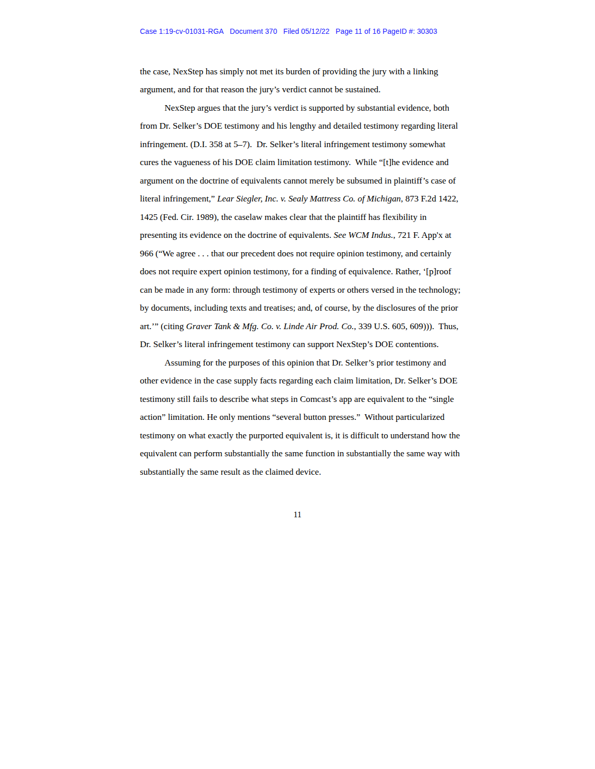Case 1:19-cv-01031-RGA Document 370 Filed 05/12/22 Page 11 of 16 PageID #: 30303
the case, NexStep has simply not met its burden of providing the jury with a linking argument, and for that reason the jury’s verdict cannot be sustained.
NexStep argues that the jury’s verdict is supported by substantial evidence, both from Dr. Selker’s DOE testimony and his lengthy and detailed testimony regarding literal infringement. (D.I. 358 at 5–7). Dr. Selker’s literal infringement testimony somewhat cures the vagueness of his DOE claim limitation testimony. While “[t]he evidence and argument on the doctrine of equivalents cannot merely be subsumed in plaintiff’s case of literal infringement,” Lear Siegler, Inc. v. Sealy Mattress Co. of Michigan, 873 F.2d 1422, 1425 (Fed. Cir. 1989), the caselaw makes clear that the plaintiff has flexibility in presenting its evidence on the doctrine of equivalents. See WCM Indus., 721 F. App'x at 966 (“We agree . . . that our precedent does not require opinion testimony, and certainly does not require expert opinion testimony, for a finding of equivalence. Rather, ‘[p]roof can be made in any form: through testimony of experts or others versed in the technology; by documents, including texts and treatises; and, of course, by the disclosures of the prior art.’” (citing Graver Tank & Mfg. Co. v. Linde Air Prod. Co., 339 U.S. 605, 609))). Thus, Dr. Selker’s literal infringement testimony can support NexStep’s DOE contentions.
Assuming for the purposes of this opinion that Dr. Selker’s prior testimony and other evidence in the case supply facts regarding each claim limitation, Dr. Selker’s DOE testimony still fails to describe what steps in Comcast’s app are equivalent to the “single action” limitation. He only mentions “several button presses.” Without particularized testimony on what exactly the purported equivalent is, it is difficult to understand how the equivalent can perform substantially the same function in substantially the same way with substantially the same result as the claimed device.
11